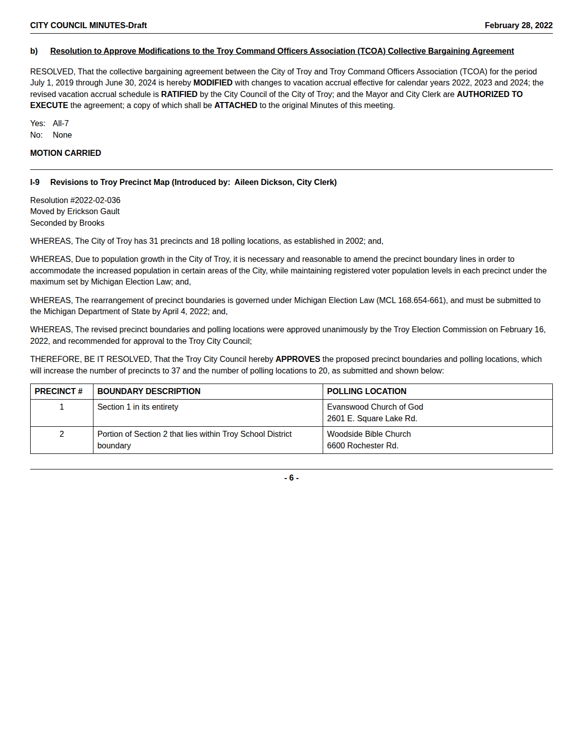CITY COUNCIL MINUTES-Draft February 28, 2022
b) Resolution to Approve Modifications to the Troy Command Officers Association (TCOA) Collective Bargaining Agreement
RESOLVED, That the collective bargaining agreement between the City of Troy and Troy Command Officers Association (TCOA) for the period July 1, 2019 through June 30, 2024 is hereby MODIFIED with changes to vacation accrual effective for calendar years 2022, 2023 and 2024; the revised vacation accrual schedule is RATIFIED by the City Council of the City of Troy; and the Mayor and City Clerk are AUTHORIZED TO EXECUTE the agreement; a copy of which shall be ATTACHED to the original Minutes of this meeting.
Yes: All-7
No: None
MOTION CARRIED
I-9 Revisions to Troy Precinct Map (Introduced by: Aileen Dickson, City Clerk)
Resolution #2022-02-036
Moved by Erickson Gault
Seconded by Brooks
WHEREAS, The City of Troy has 31 precincts and 18 polling locations, as established in 2002; and,
WHEREAS, Due to population growth in the City of Troy, it is necessary and reasonable to amend the precinct boundary lines in order to accommodate the increased population in certain areas of the City, while maintaining registered voter population levels in each precinct under the maximum set by Michigan Election Law; and,
WHEREAS, The rearrangement of precinct boundaries is governed under Michigan Election Law (MCL 168.654-661), and must be submitted to the Michigan Department of State by April 4, 2022; and,
WHEREAS, The revised precinct boundaries and polling locations were approved unanimously by the Troy Election Commission on February 16, 2022, and recommended for approval to the Troy City Council;
THEREFORE, BE IT RESOLVED, That the Troy City Council hereby APPROVES the proposed precinct boundaries and polling locations, which will increase the number of precincts to 37 and the number of polling locations to 20, as submitted and shown below:
| PRECINCT # | BOUNDARY DESCRIPTION | POLLING LOCATION |
| --- | --- | --- |
| 1 | Section 1 in its entirety | Evanswood Church of God 2601 E. Square Lake Rd. |
| 2 | Portion of Section 2 that lies within Troy School District boundary | Woodside Bible Church 6600 Rochester Rd. |
- 6 -